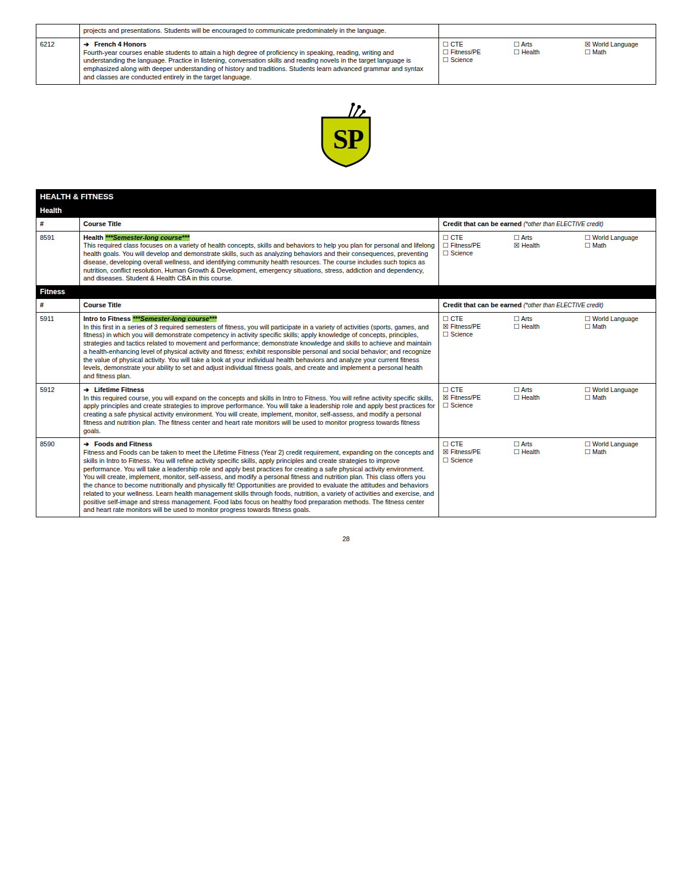| | projects and presentations. Students will be encouraged to communicate predominately in the language. | |
| 6212 | ➔ French 4 Honors Fourth-year courses enable students to attain a high degree of proficiency in speaking, reading, writing and understanding the language. Practice in listening, conversation skills and reading novels in the target language is emphasized along with deeper understanding of history and traditions. Students learn advanced grammar and syntax and classes are conducted entirely in the target language. | ☐ CTE ☐ Arts ☒ World Language ☐ Fitness/PE ☐ Health ☐ Math ☐ Science |
S P
| HEALTH & FITNESS |
| Health |
| # | Course Title | Credit that can be earned (*other than ELECTIVE credit) |
| 8591 | Health ***Semester-long course*** This required class focuses on a variety of health concepts, skills and behaviors to help you plan for personal and lifelong health goals. You will develop and demonstrate skills, such as analyzing behaviors and their consequences, preventing disease, developing overall wellness, and identifying community health resources. The course includes such topics as nutrition, conflict resolution, Human Growth & Development, emergency situations, stress, addiction and dependency, and diseases. Student & Health CBA in this course. | ☐ CTE ☐ Arts ☐ World Language ☐ Fitness/PE ☒ Health ☐ Math ☐ Science |
| Fitness |
| # | Course Title | Credit that can be earned (*other than ELECTIVE credit) |
| 5911 | Intro to Fitness ***Semester-long course*** In this first in a series of 3 required semesters of fitness, you will participate in a variety of activities (sports, games, and fitness) in which you will demonstrate competency in activity specific skills; apply knowledge of concepts, principles, strategies and tactics related to movement and performance; demonstrate knowledge and skills to achieve and maintain a health-enhancing level of physical activity and fitness; exhibit responsible personal and social behavior; and recognize the value of physical activity. You will take a look at your individual health behaviors and analyze your current fitness levels, demonstrate your ability to set and adjust individual fitness goals, and create and implement a personal health and fitness plan. | ☐ CTE ☐ Arts ☐ World Language ☒ Fitness/PE ☐ Health ☐ Math ☐ Science |
| 5912 | ➔ Lifetime Fitness In this required course, you will expand on the concepts and skills in Intro to Fitness. You will refine activity specific skills, apply principles and create strategies to improve performance. You will take a leadership role and apply best practices for creating a safe physical activity environment. You will create, implement, monitor, self-assess, and modify a personal fitness and nutrition plan. The fitness center and heart rate monitors will be used to monitor progress towards fitness goals. | ☐ CTE ☐ Arts ☐ World Language ☒ Fitness/PE ☐ Health ☐ Math ☐ Science |
| 8590 | ➔ Foods and Fitness Fitness and Foods can be taken to meet the Lifetime Fitness (Year 2) credit requirement, expanding on the concepts and skills in Intro to Fitness. You will refine activity specific skills, apply principles and create strategies to improve performance. You will take a leadership role and apply best practices for creating a safe physical activity environment. You will create, implement, monitor, self-assess, and modify a personal fitness and nutrition plan. This class offers you the chance to become nutritionally and physically fit! Opportunities are provided to evaluate the attitudes and behaviors related to your wellness. Learn health management skills through foods, nutrition, a variety of activities and exercise, and positive self-image and stress management. Food labs focus on healthy food preparation methods. The fitness center and heart rate monitors will be used to monitor progress towards fitness goals. | ☐ CTE ☐ Arts ☐ World Language ☒ Fitness/PE ☐ Health ☐ Math ☐ Science |
28